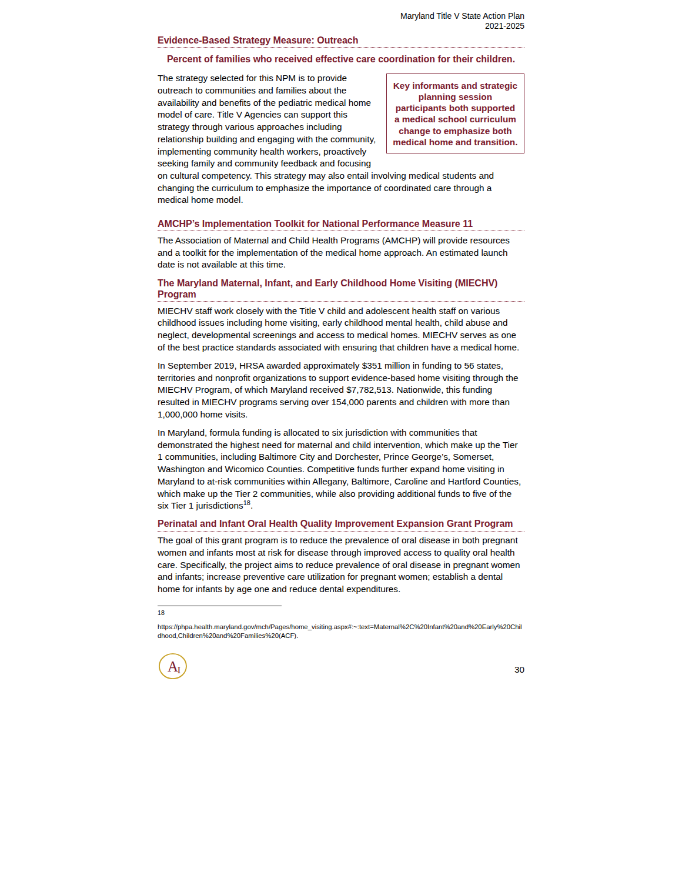Maryland Title V State Action Plan 2021-2025
Evidence-Based Strategy Measure: Outreach
Percent of families who received effective care coordination for their children.
Key informants and strategic planning session participants both supported a medical school curriculum change to emphasize both medical home and transition.
The strategy selected for this NPM is to provide outreach to communities and families about the availability and benefits of the pediatric medical home model of care. Title V Agencies can support this strategy through various approaches including relationship building and engaging with the community, implementing community health workers, proactively seeking family and community feedback and focusing on cultural competency. This strategy may also entail involving medical students and changing the curriculum to emphasize the importance of coordinated care through a medical home model.
AMCHP’s Implementation Toolkit for National Performance Measure 11
The Association of Maternal and Child Health Programs (AMCHP) will provide resources and a toolkit for the implementation of the medical home approach. An estimated launch date is not available at this time.
The Maryland Maternal, Infant, and Early Childhood Home Visiting (MIECHV) Program
MIECHV staff work closely with the Title V child and adolescent health staff on various childhood issues including home visiting, early childhood mental health, child abuse and neglect, developmental screenings and access to medical homes. MIECHV serves as one of the best practice standards associated with ensuring that children have a medical home.
In September 2019, HRSA awarded approximately $351 million in funding to 56 states, territories and nonprofit organizations to support evidence-based home visiting through the MIECHV Program, of which Maryland received $7,782,513. Nationwide, this funding resulted in MIECHV programs serving over 154,000 parents and children with more than 1,000,000 home visits.
In Maryland, formula funding is allocated to six jurisdiction with communities that demonstrated the highest need for maternal and child intervention, which make up the Tier 1 communities, including Baltimore City and Dorchester, Prince George’s, Somerset, Washington and Wicomico Counties. Competitive funds further expand home visiting in Maryland to at-risk communities within Allegany, Baltimore, Caroline and Hartford Counties, which make up the Tier 2 communities, while also providing additional funds to five of the six Tier 1 jurisdictions18.
Perinatal and Infant Oral Health Quality Improvement Expansion Grant Program
The goal of this grant program is to reduce the prevalence of oral disease in both pregnant women and infants most at risk for disease through improved access to quality oral health care. Specifically, the project aims to reduce prevalence of oral disease in pregnant women and infants; increase preventive care utilization for pregnant women; establish a dental home for infants by age one and reduce dental expenditures.
18
https://phpa.health.maryland.gov/mch/Pages/home_visiting.aspx#:~:text=Maternal%2C%20Infant%20and%20Early%20Childhood,Children%20and%20Families%20(ACF).
A I
30